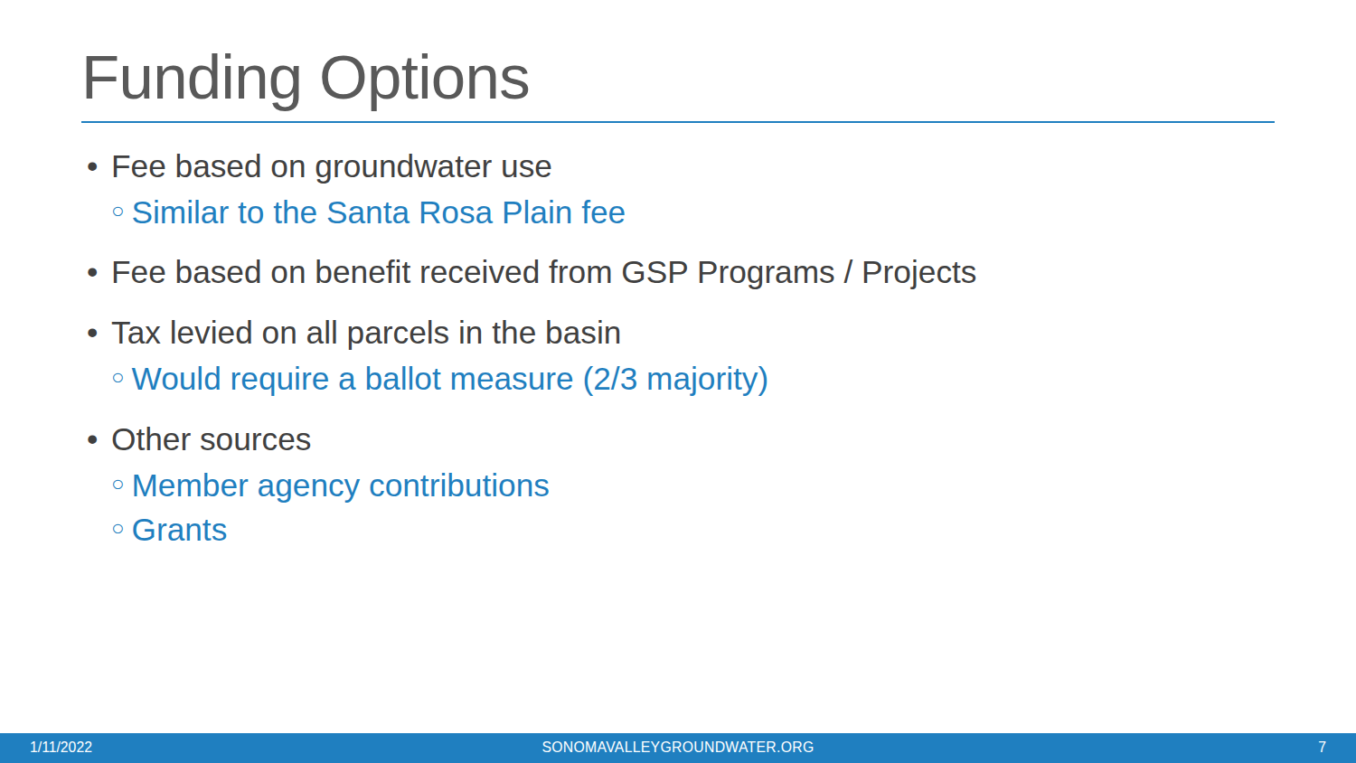Funding Options
Fee based on groundwater use
Similar to the Santa Rosa Plain fee
Fee based on benefit received from GSP Programs / Projects
Tax levied on all parcels in the basin
Would require a ballot measure (2/3 majority)
Other sources
Member agency contributions
Grants
1/11/2022
SONOMAVALLEYGROUNDWATER.ORG
7